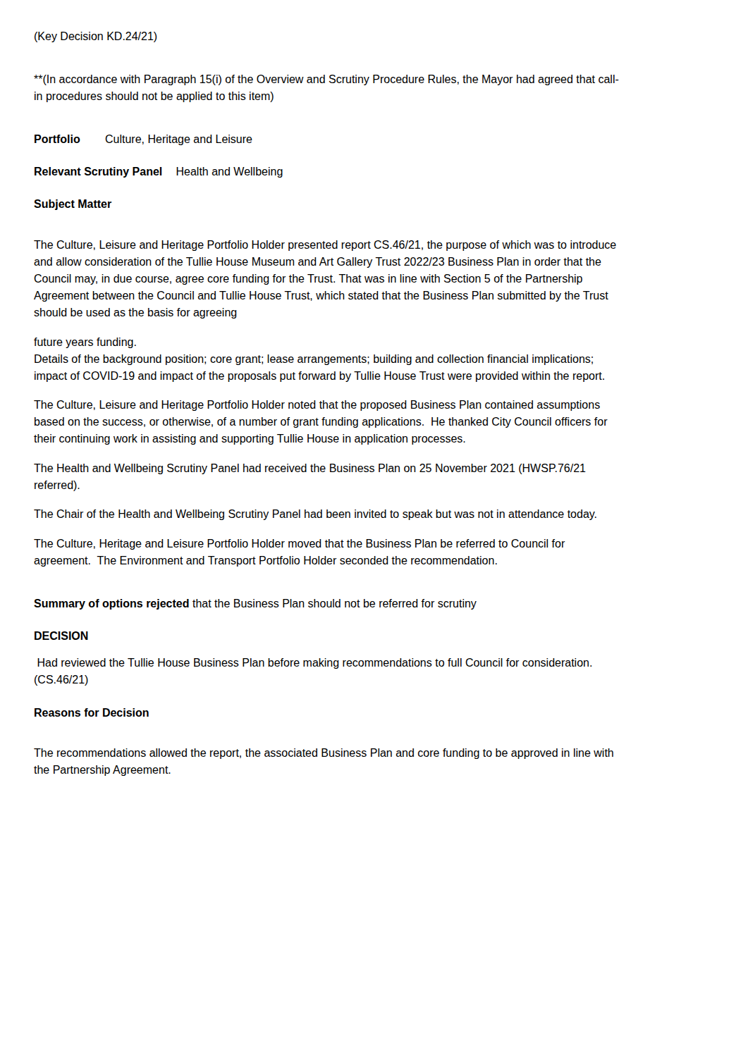(Key Decision KD.24/21)
**(In accordance with Paragraph 15(i) of the Overview and Scrutiny Procedure Rules, the Mayor had agreed that call-in procedures should not be applied to this item)
Portfolio Culture, Heritage and Leisure
Relevant Scrutiny Panel Health and Wellbeing
Subject Matter
The Culture, Leisure and Heritage Portfolio Holder presented report CS.46/21, the purpose of which was to introduce and allow consideration of the Tullie House Museum and Art Gallery Trust 2022/23 Business Plan in order that the Council may, in due course, agree core funding for the Trust. That was in line with Section 5 of the Partnership Agreement between the Council and Tullie House Trust, which stated that the Business Plan submitted by the Trust should be used as the basis for agreeing
future years funding.
Details of the background position; core grant; lease arrangements; building and collection financial implications; impact of COVID-19 and impact of the proposals put forward by Tullie House Trust were provided within the report.
The Culture, Leisure and Heritage Portfolio Holder noted that the proposed Business Plan contained assumptions based on the success, or otherwise, of a number of grant funding applications. He thanked City Council officers for their continuing work in assisting and supporting Tullie House in application processes.
The Health and Wellbeing Scrutiny Panel had received the Business Plan on 25 November 2021 (HWSP.76/21 referred).
The Chair of the Health and Wellbeing Scrutiny Panel had been invited to speak but was not in attendance today.
The Culture, Heritage and Leisure Portfolio Holder moved that the Business Plan be referred to Council for agreement. The Environment and Transport Portfolio Holder seconded the recommendation.
Summary of options rejected that the Business Plan should not be referred for scrutiny
DECISION
Had reviewed the Tullie House Business Plan before making recommendations to full Council for consideration. (CS.46/21)
Reasons for Decision
The recommendations allowed the report, the associated Business Plan and core funding to be approved in line with the Partnership Agreement.